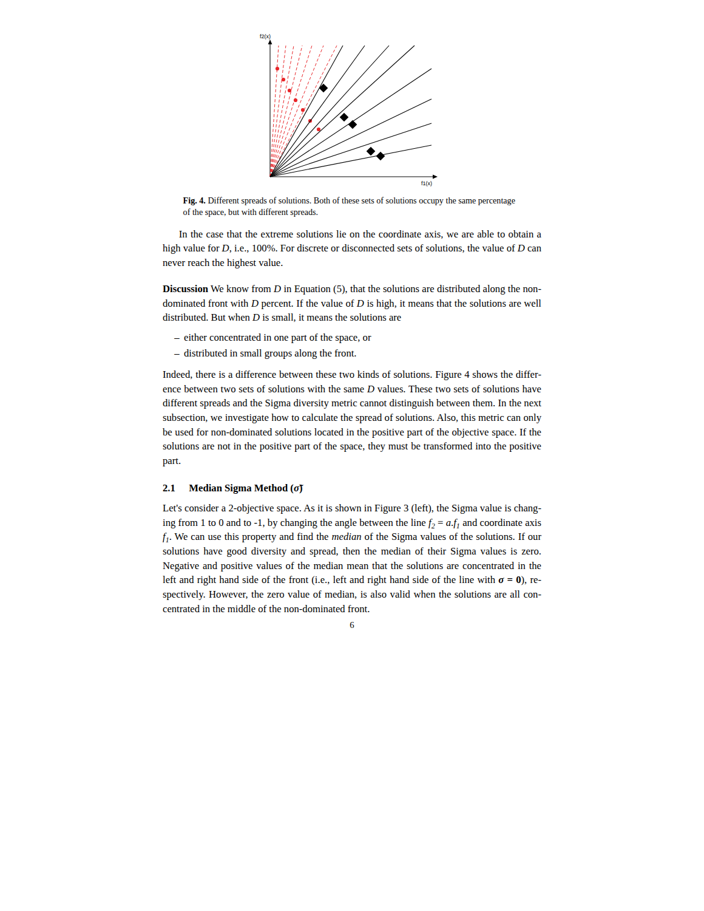f2(x) f1(x)
Fig. 4. Different spreads of solutions. Both of these sets of solutions occupy the same percentage of the space, but with different spreads.
In the case that the extreme solutions lie on the coordinate axis, we are able to obtain a high value for D, i.e., 100%. For discrete or disconnected sets of solutions, the value of D can never reach the highest value.
Discussion We know from D in Equation (5), that the solutions are distributed along the non-dominated front with D percent. If the value of D is high, it means that the solutions are well distributed. But when D is small, it means the solutions are
either concentrated in one part of the space, or
distributed in small groups along the front.
Indeed, there is a difference between these two kinds of solutions. Figure 4 shows the difference between two sets of solutions with the same D values. These two sets of solutions have different spreads and the Sigma diversity metric cannot distinguish between them. In the next subsection, we investigate how to calculate the spread of solutions. Also, this metric can only be used for non-dominated solutions located in the positive part of the objective space. If the solutions are not in the positive part of the space, they must be transformed into the positive part.
2.1 Median Sigma Method (σ̃)
Let's consider a 2-objective space. As it is shown in Figure 3 (left), the Sigma value is changing from 1 to 0 and to -1, by changing the angle between the line f2 = a.f1 and coordinate axis f1. We can use this property and find the median of the Sigma values of the solutions. If our solutions have good diversity and spread, then the median of their Sigma values is zero. Negative and positive values of the median mean that the solutions are concentrated in the left and right hand side of the front (i.e., left and right hand side of the line with σ = 0), respectively. However, the zero value of median, is also valid when the solutions are all concentrated in the middle of the non-dominated front.
6